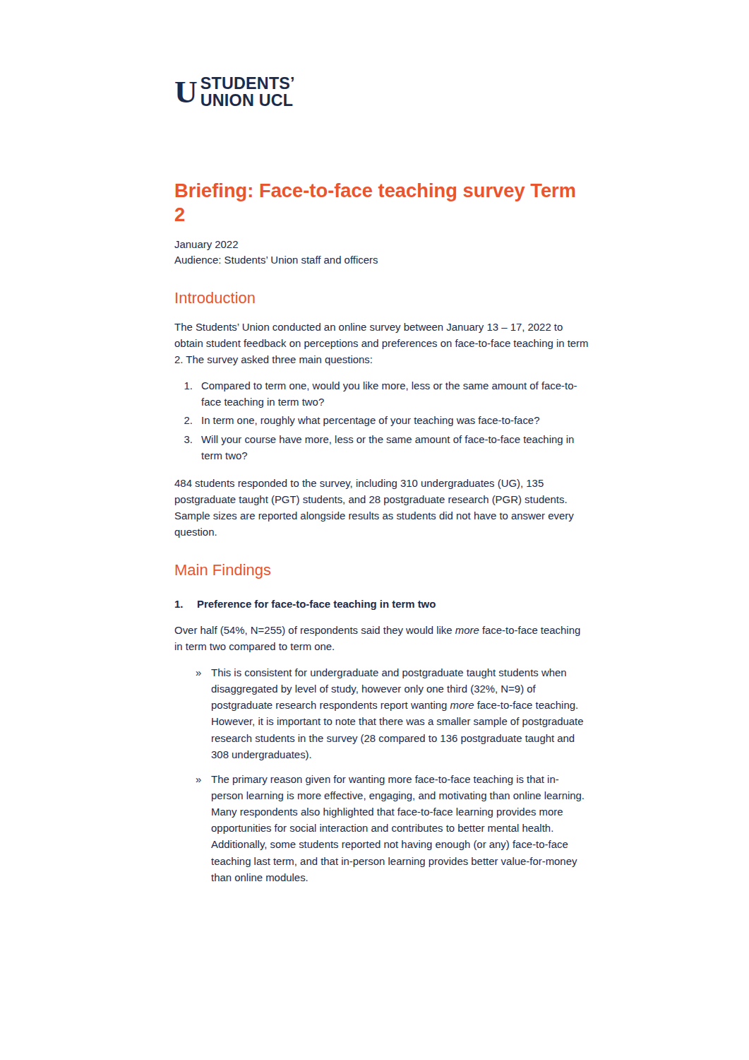U Students’
Union UCL
Briefing: Face-to-face teaching survey Term 2
January 2022
Audience: Students’ Union staff and officers
Introduction
The Students’ Union conducted an online survey between January 13 – 17, 2022 to obtain student feedback on perceptions and preferences on face-to-face teaching in term 2. The survey asked three main questions:
Compared to term one, would you like more, less or the same amount of face-to-face teaching in term two?
In term one, roughly what percentage of your teaching was face-to-face?
Will your course have more, less or the same amount of face-to-face teaching in term two?
484 students responded to the survey, including 310 undergraduates (UG), 135 postgraduate taught (PGT) students, and 28 postgraduate research (PGR) students. Sample sizes are reported alongside results as students did not have to answer every question.
Main Findings
1. Preference for face-to-face teaching in term two
Over half (54%, N=255) of respondents said they would like more face-to-face teaching in term two compared to term one.
This is consistent for undergraduate and postgraduate taught students when disaggregated by level of study, however only one third (32%, N=9) of postgraduate research respondents report wanting more face-to-face teaching. However, it is important to note that there was a smaller sample of postgraduate research students in the survey (28 compared to 136 postgraduate taught and 308 undergraduates).
The primary reason given for wanting more face-to-face teaching is that in-person learning is more effective, engaging, and motivating than online learning. Many respondents also highlighted that face-to-face learning provides more opportunities for social interaction and contributes to better mental health. Additionally, some students reported not having enough (or any) face-to-face teaching last term, and that in-person learning provides better value-for-money than online modules.